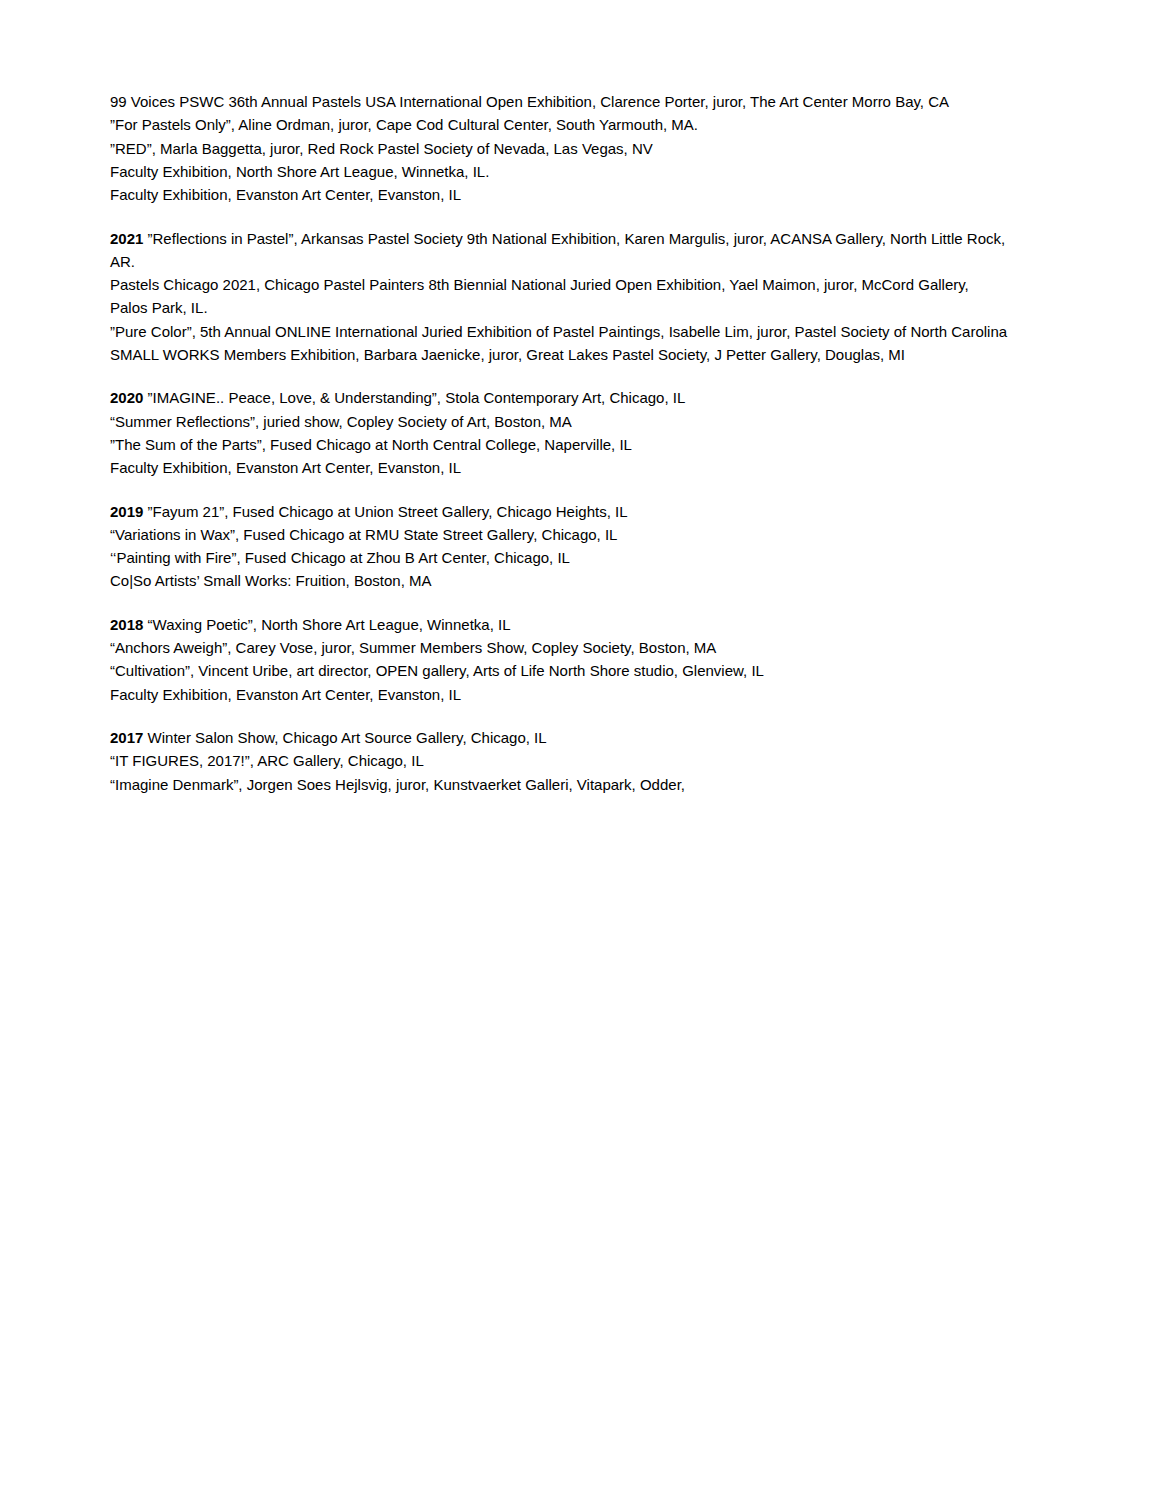99 Voices PSWC 36th Annual Pastels USA International Open Exhibition, Clarence Porter, juror, The Art Center Morro Bay, CA
”For Pastels Only”, Aline Ordman, juror, Cape Cod Cultural Center, South Yarmouth, MA.
”RED”, Marla Baggetta, juror, Red Rock Pastel Society of Nevada, Las Vegas, NV
Faculty Exhibition, North Shore Art League, Winnetka, IL.
Faculty Exhibition, Evanston Art Center, Evanston, IL
2021 ”Reflections in Pastel”, Arkansas Pastel Society 9th National Exhibition, Karen Margulis, juror, ACANSA Gallery, North Little Rock, AR.
Pastels Chicago 2021, Chicago Pastel Painters 8th Biennial National Juried Open Exhibition, Yael Maimon, juror, McCord Gallery, Palos Park, IL.
”Pure Color”, 5th Annual ONLINE International Juried Exhibition of Pastel Paintings, Isabelle Lim, juror, Pastel Society of North Carolina
SMALL WORKS Members Exhibition, Barbara Jaenicke, juror, Great Lakes Pastel Society, J Petter Gallery, Douglas, MI
2020 ”IMAGINE.. Peace, Love, & Understanding”, Stola Contemporary Art, Chicago, IL
“Summer Reflections”, juried show, Copley Society of Art, Boston, MA
”The Sum of the Parts”, Fused Chicago at North Central College, Naperville, IL
Faculty Exhibition, Evanston Art Center, Evanston, IL
2019 ”Fayum 21”, Fused Chicago at Union Street Gallery, Chicago Heights, IL
“Variations in Wax”, Fused Chicago at RMU State Street Gallery, Chicago, IL
‘‘Painting with Fire”, Fused Chicago at Zhou B Art Center, Chicago, IL
Co|So Artists’ Small Works: Fruition, Boston, MA
2018 “Waxing Poetic”, North Shore Art League, Winnetka, IL
“Anchors Aweigh”, Carey Vose, juror, Summer Members Show, Copley Society, Boston, MA
“Cultivation”, Vincent Uribe, art director, OPEN gallery, Arts of Life North Shore studio, Glenview, IL
Faculty Exhibition, Evanston Art Center, Evanston, IL
2017 Winter Salon Show, Chicago Art Source Gallery, Chicago, IL
“IT FIGURES, 2017!”, ARC Gallery, Chicago, IL
“Imagine Denmark”, Jorgen Soes Hejlsvig, juror, Kunstvaerket Galleri, Vitapark, Odder,